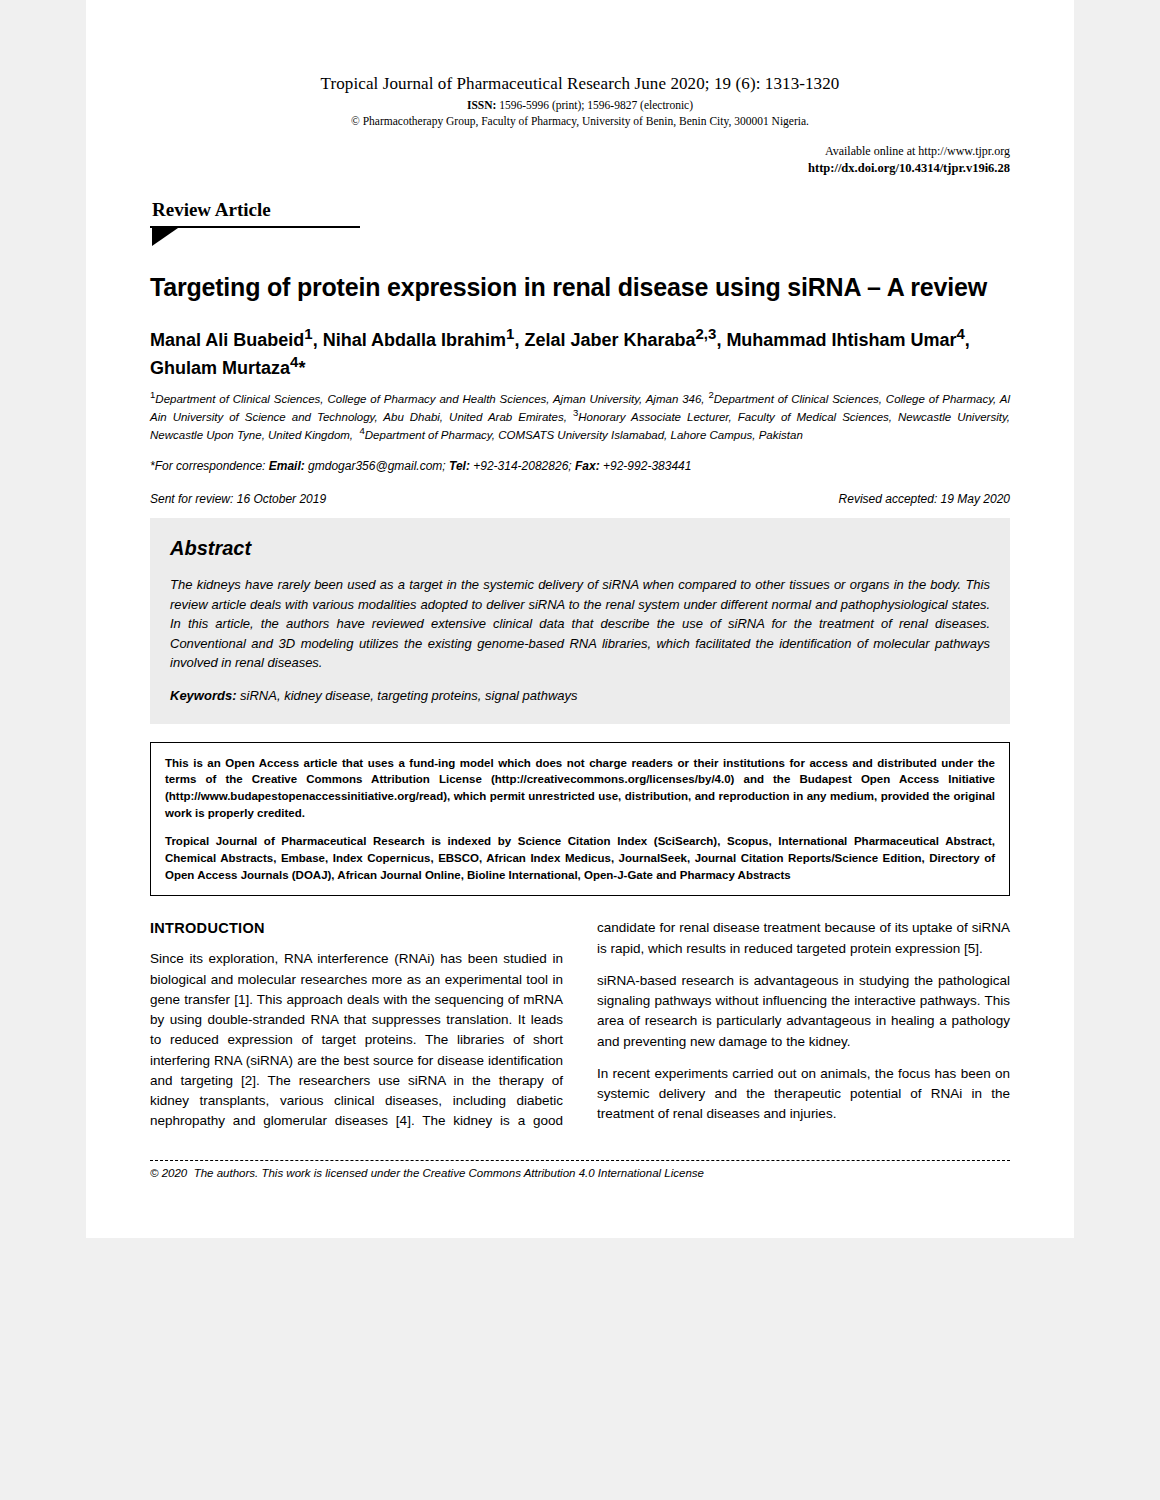Tropical Journal of Pharmaceutical Research June 2020; 19 (6): 1313-1320
ISSN: 1596-5996 (print); 1596-9827 (electronic)
© Pharmacotherapy Group, Faculty of Pharmacy, University of Benin, Benin City, 300001 Nigeria.
Available online at http://www.tjpr.org
http://dx.doi.org/10.4314/tjpr.v19i6.28
Review Article
Targeting of protein expression in renal disease using siRNA – A review
Manal Ali Buabeid1, Nihal Abdalla Ibrahim1, Zelal Jaber Kharaba2,3, Muhammad Ihtisham Umar4, Ghulam Murtaza4*
1Department of Clinical Sciences, College of Pharmacy and Health Sciences, Ajman University, Ajman 346, 2Department of Clinical Sciences, College of Pharmacy, Al Ain University of Science and Technology, Abu Dhabi, United Arab Emirates, 3Honorary Associate Lecturer, Faculty of Medical Sciences, Newcastle University, Newcastle Upon Tyne, United Kingdom, 4Department of Pharmacy, COMSATS University Islamabad, Lahore Campus, Pakistan
*For correspondence: Email: gmdogar356@gmail.com; Tel: +92-314-2082826; Fax: +92-992-383441
Sent for review: 16 October 2019 Revised accepted: 19 May 2020
Abstract
The kidneys have rarely been used as a target in the systemic delivery of siRNA when compared to other tissues or organs in the body. This review article deals with various modalities adopted to deliver siRNA to the renal system under different normal and pathophysiological states. In this article, the authors have reviewed extensive clinical data that describe the use of siRNA for the treatment of renal diseases. Conventional and 3D modeling utilizes the existing genome-based RNA libraries, which facilitated the identification of molecular pathways involved in renal diseases.
Keywords: siRNA, kidney disease, targeting proteins, signal pathways
This is an Open Access article that uses a fund-ing model which does not charge readers or their institutions for access and distributed under the terms of the Creative Commons Attribution License (http://creativecommons.org/licenses/by/4.0) and the Budapest Open Access Initiative (http://www.budapestopenaccessinitiative.org/read), which permit unrestricted use, distribution, and reproduction in any medium, provided the original work is properly credited.
Tropical Journal of Pharmaceutical Research is indexed by Science Citation Index (SciSearch), Scopus, International Pharmaceutical Abstract, Chemical Abstracts, Embase, Index Copernicus, EBSCO, African Index Medicus, JournalSeek, Journal Citation Reports/Science Edition, Directory of Open Access Journals (DOAJ), African Journal Online, Bioline International, Open-J-Gate and Pharmacy Abstracts
INTRODUCTION
Since its exploration, RNA interference (RNAi) has been studied in biological and molecular researches more as an experimental tool in gene transfer [1]. This approach deals with the sequencing of mRNA by using double-stranded RNA that suppresses translation. It leads to reduced expression of target proteins. The libraries of short interfering RNA (siRNA) are the best source for disease identification and targeting [2]. The researchers use siRNA in the therapy of kidney transplants, various clinical diseases, including diabetic nephropathy and glomerular diseases [4]. The kidney is a good candidate for renal disease treatment because of its uptake of siRNA is rapid, which results in reduced targeted protein expression [5].
siRNA-based research is advantageous in studying the pathological signaling pathways without influencing the interactive pathways. This area of research is particularly advantageous in healing a pathology and preventing new damage to the kidney.
In recent experiments carried out on animals, the focus has been on systemic delivery and the therapeutic potential of RNAi in the treatment of renal diseases and injuries.
© 2020 The authors. This work is licensed under the Creative Commons Attribution 4.0 International License